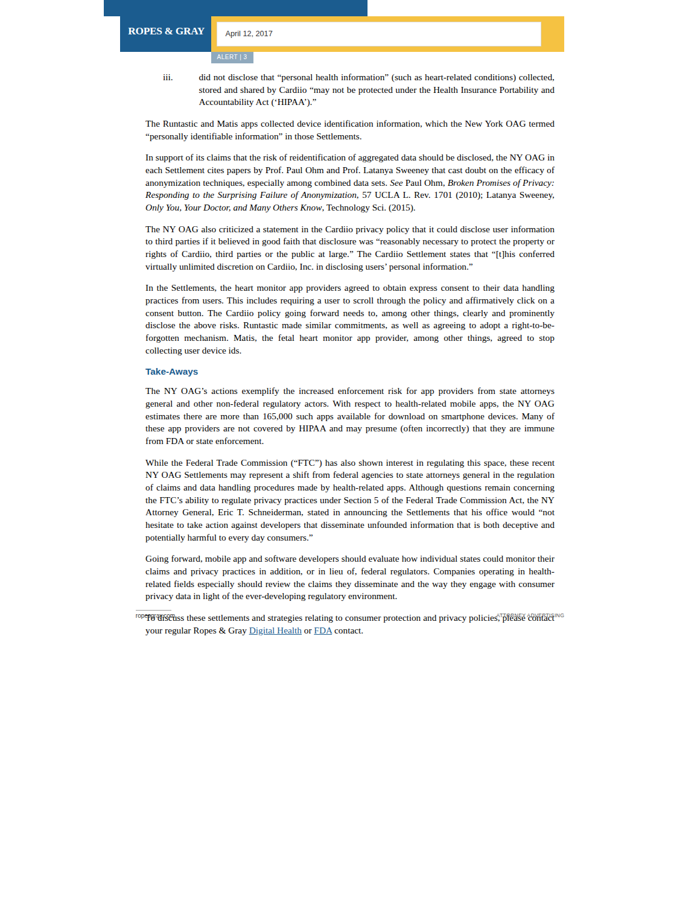ROPES & GRAY
April 12, 2017
ALERT | 3
iii. did not disclose that “personal health information” (such as heart-related conditions) collected, stored and shared by Cardiio “may not be protected under the Health Insurance Portability and Accountability Act (‘HIPAA’).”
The Runtastic and Matis apps collected device identification information, which the New York OAG termed “personally identifiable information” in those Settlements.
In support of its claims that the risk of reidentification of aggregated data should be disclosed, the NY OAG in each Settlement cites papers by Prof. Paul Ohm and Prof. Latanya Sweeney that cast doubt on the efficacy of anonymization techniques, especially among combined data sets. See Paul Ohm, Broken Promises of Privacy: Responding to the Surprising Failure of Anonymization, 57 UCLA L. Rev. 1701 (2010); Latanya Sweeney, Only You, Your Doctor, and Many Others Know, Technology Sci. (2015).
The NY OAG also criticized a statement in the Cardiio privacy policy that it could disclose user information to third parties if it believed in good faith that disclosure was “reasonably necessary to protect the property or rights of Cardiio, third parties or the public at large.” The Cardiio Settlement states that “[t]his conferred virtually unlimited discretion on Cardiio, Inc. in disclosing users’ personal information.”
In the Settlements, the heart monitor app providers agreed to obtain express consent to their data handling practices from users. This includes requiring a user to scroll through the policy and affirmatively click on a consent button. The Cardiio policy going forward needs to, among other things, clearly and prominently disclose the above risks. Runtastic made similar commitments, as well as agreeing to adopt a right-to-be-forgotten mechanism. Matis, the fetal heart monitor app provider, among other things, agreed to stop collecting user device ids.
Take-Aways
The NY OAG’s actions exemplify the increased enforcement risk for app providers from state attorneys general and other non-federal regulatory actors. With respect to health-related mobile apps, the NY OAG estimates there are more than 165,000 such apps available for download on smartphone devices. Many of these app providers are not covered by HIPAA and may presume (often incorrectly) that they are immune from FDA or state enforcement.
While the Federal Trade Commission (“FTC”) has also shown interest in regulating this space, these recent NY OAG Settlements may represent a shift from federal agencies to state attorneys general in the regulation of claims and data handling procedures made by health-related apps. Although questions remain concerning the FTC’s ability to regulate privacy practices under Section 5 of the Federal Trade Commission Act, the NY Attorney General, Eric T. Schneiderman, stated in announcing the Settlements that his office would “not hesitate to take action against developers that disseminate unfounded information that is both deceptive and potentially harmful to every day consumers.”
Going forward, mobile app and software developers should evaluate how individual states could monitor their claims and privacy practices in addition, or in lieu of, federal regulators. Companies operating in health-related fields especially should review the claims they disseminate and the way they engage with consumer privacy data in light of the ever-developing regulatory environment.
To discuss these settlements and strategies relating to consumer protection and privacy policies, please contact your regular Ropes & Gray Digital Health or FDA contact.
ropesgray.com
ATTORNEY ADVERTISING